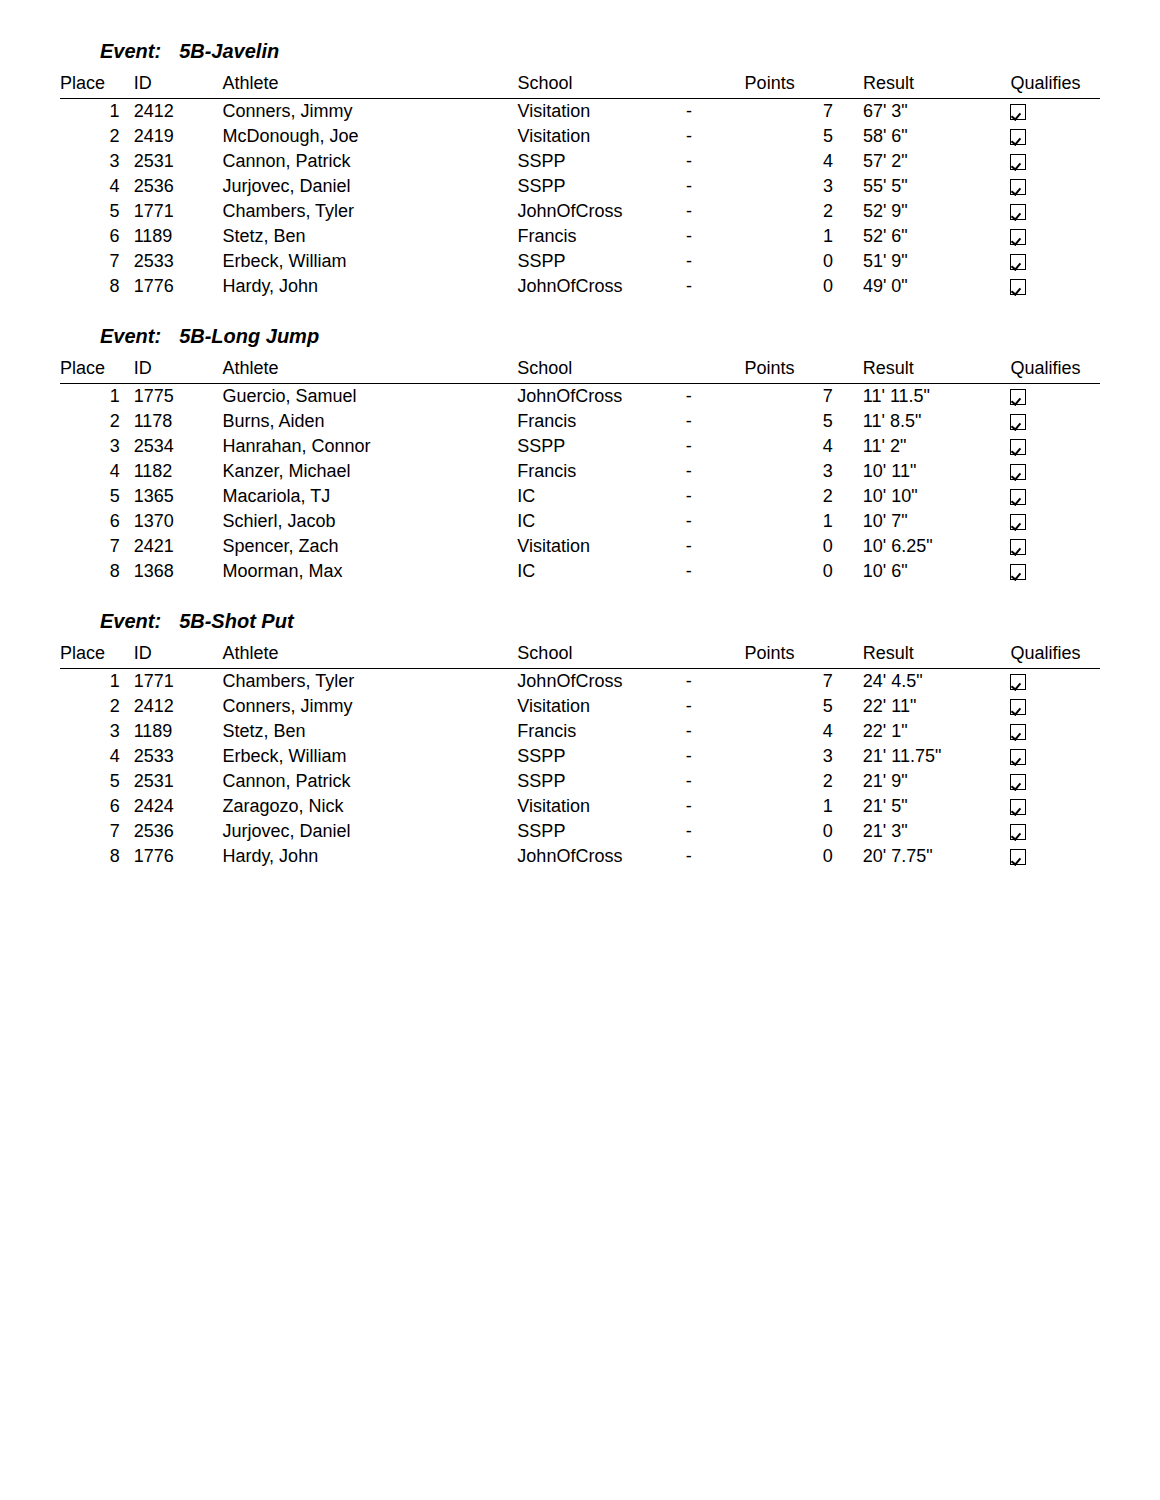Event: 5B-Javelin
| Place | ID | Athlete | School | | Points | Result | Qualifies |
| --- | --- | --- | --- | --- | --- | --- | --- |
| 1 | 2412 | Conners, Jimmy | Visitation | - | 7 | 67' 3" | |
| 2 | 2419 | McDonough, Joe | Visitation | - | 5 | 58' 6" | |
| 3 | 2531 | Cannon, Patrick | SSPP | - | 4 | 57' 2" | |
| 4 | 2536 | Jurjovec, Daniel | SSPP | - | 3 | 55' 5" | |
| 5 | 1771 | Chambers, Tyler | JohnOfCross | - | 2 | 52' 9" | |
| 6 | 1189 | Stetz, Ben | Francis | - | 1 | 52' 6" | |
| 7 | 2533 | Erbeck, William | SSPP | - | 0 | 51' 9" | |
| 8 | 1776 | Hardy, John | JohnOfCross | - | 0 | 49' 0" | |
Event: 5B-Long Jump
| Place | ID | Athlete | School | | Points | Result | Qualifies |
| --- | --- | --- | --- | --- | --- | --- | --- |
| 1 | 1775 | Guercio, Samuel | JohnOfCross | - | 7 | 11' 11.5" | |
| 2 | 1178 | Burns, Aiden | Francis | - | 5 | 11' 8.5" | |
| 3 | 2534 | Hanrahan, Connor | SSPP | - | 4 | 11' 2" | |
| 4 | 1182 | Kanzer, Michael | Francis | - | 3 | 10' 11" | |
| 5 | 1365 | Macariola, TJ | IC | - | 2 | 10' 10" | |
| 6 | 1370 | Schierl, Jacob | IC | - | 1 | 10' 7" | |
| 7 | 2421 | Spencer, Zach | Visitation | - | 0 | 10' 6.25" | |
| 8 | 1368 | Moorman, Max | IC | - | 0 | 10' 6" | |
Event: 5B-Shot Put
| Place | ID | Athlete | School | | Points | Result | Qualifies |
| --- | --- | --- | --- | --- | --- | --- | --- |
| 1 | 1771 | Chambers, Tyler | JohnOfCross | - | 7 | 24' 4.5" | |
| 2 | 2412 | Conners, Jimmy | Visitation | - | 5 | 22' 11" | |
| 3 | 1189 | Stetz, Ben | Francis | - | 4 | 22' 1" | |
| 4 | 2533 | Erbeck, William | SSPP | - | 3 | 21' 11.75" | |
| 5 | 2531 | Cannon, Patrick | SSPP | - | 2 | 21' 9" | |
| 6 | 2424 | Zaragozo, Nick | Visitation | - | 1 | 21' 5" | |
| 7 | 2536 | Jurjovec, Daniel | SSPP | - | 0 | 21' 3" | |
| 8 | 1776 | Hardy, John | JohnOfCross | - | 0 | 20' 7.75" | |